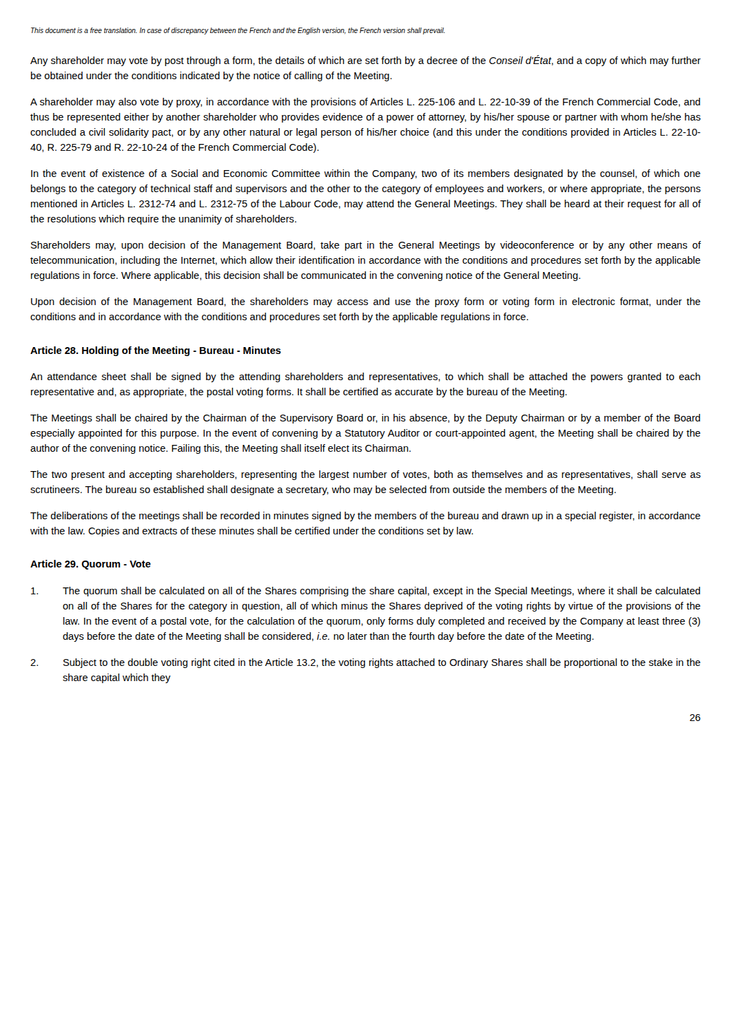This document is a free translation. In case of discrepancy between the French and the English version, the French version shall prevail.
Any shareholder may vote by post through a form, the details of which are set forth by a decree of the Conseil d'État, and a copy of which may further be obtained under the conditions indicated by the notice of calling of the Meeting.
A shareholder may also vote by proxy, in accordance with the provisions of Articles L. 225-106 and L. 22-10-39 of the French Commercial Code, and thus be represented either by another shareholder who provides evidence of a power of attorney, by his/her spouse or partner with whom he/she has concluded a civil solidarity pact, or by any other natural or legal person of his/her choice (and this under the conditions provided in Articles L. 22-10-40, R. 225-79 and R. 22-10-24 of the French Commercial Code).
In the event of existence of a Social and Economic Committee within the Company, two of its members designated by the counsel, of which one belongs to the category of technical staff and supervisors and the other to the category of employees and workers, or where appropriate, the persons mentioned in Articles L. 2312-74 and L. 2312-75 of the Labour Code, may attend the General Meetings. They shall be heard at their request for all of the resolutions which require the unanimity of shareholders.
Shareholders may, upon decision of the Management Board, take part in the General Meetings by videoconference or by any other means of telecommunication, including the Internet, which allow their identification in accordance with the conditions and procedures set forth by the applicable regulations in force. Where applicable, this decision shall be communicated in the convening notice of the General Meeting.
Upon decision of the Management Board, the shareholders may access and use the proxy form or voting form in electronic format, under the conditions and in accordance with the conditions and procedures set forth by the applicable regulations in force.
Article 28. Holding of the Meeting - Bureau - Minutes
An attendance sheet shall be signed by the attending shareholders and representatives, to which shall be attached the powers granted to each representative and, as appropriate, the postal voting forms. It shall be certified as accurate by the bureau of the Meeting.
The Meetings shall be chaired by the Chairman of the Supervisory Board or, in his absence, by the Deputy Chairman or by a member of the Board especially appointed for this purpose. In the event of convening by a Statutory Auditor or court-appointed agent, the Meeting shall be chaired by the author of the convening notice. Failing this, the Meeting shall itself elect its Chairman.
The two present and accepting shareholders, representing the largest number of votes, both as themselves and as representatives, shall serve as scrutineers. The bureau so established shall designate a secretary, who may be selected from outside the members of the Meeting.
The deliberations of the meetings shall be recorded in minutes signed by the members of the bureau and drawn up in a special register, in accordance with the law. Copies and extracts of these minutes shall be certified under the conditions set by law.
Article 29. Quorum - Vote
The quorum shall be calculated on all of the Shares comprising the share capital, except in the Special Meetings, where it shall be calculated on all of the Shares for the category in question, all of which minus the Shares deprived of the voting rights by virtue of the provisions of the law. In the event of a postal vote, for the calculation of the quorum, only forms duly completed and received by the Company at least three (3) days before the date of the Meeting shall be considered, i.e. no later than the fourth day before the date of the Meeting.
Subject to the double voting right cited in the Article 13.2, the voting rights attached to Ordinary Shares shall be proportional to the stake in the share capital which they
26